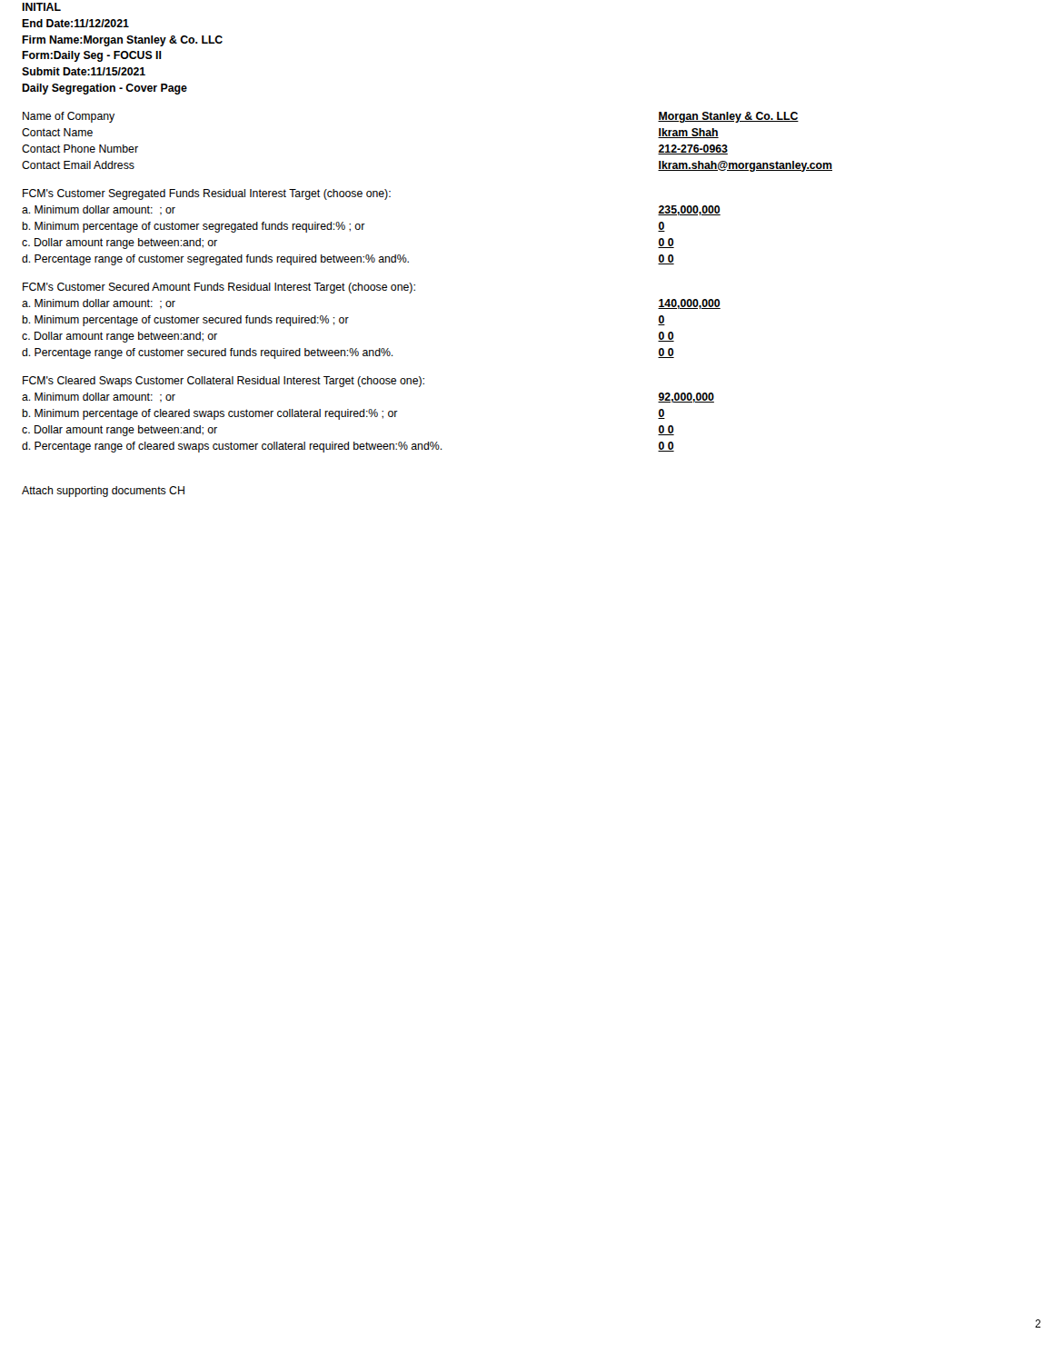INITIAL
End Date:11/12/2021
Firm Name:Morgan Stanley & Co. LLC
Form:Daily Seg - FOCUS II
Submit Date:11/15/2021
Daily Segregation - Cover Page
| Name of Company | Morgan Stanley & Co. LLC |
| Contact Name | Ikram Shah |
| Contact Phone Number | 212-276-0963 |
| Contact Email Address | Ikram.shah@morganstanley.com |
| FCM's Customer Segregated Funds Residual Interest Target (choose one): | |
| a. Minimum dollar amount: ; or | 235,000,000 |
| b. Minimum percentage of customer segregated funds required:% ; or | 0 |
| c. Dollar amount range between:and; or | 0 0 |
| d. Percentage range of customer segregated funds required between:% and%. | 0 0 |
| FCM's Customer Secured Amount Funds Residual Interest Target (choose one): | |
| a. Minimum dollar amount: ; or | 140,000,000 |
| b. Minimum percentage of customer secured funds required:% ; or | 0 |
| c. Dollar amount range between:and; or | 0 0 |
| d. Percentage range of customer secured funds required between:% and%. | 0 0 |
| FCM's Cleared Swaps Customer Collateral Residual Interest Target (choose one): | |
| a. Minimum dollar amount: ; or | 92,000,000 |
| b. Minimum percentage of cleared swaps customer collateral required:% ; or | 0 |
| c. Dollar amount range between:and; or | 0 0 |
| d. Percentage range of cleared swaps customer collateral required between:% and%. | 0 0 |
Attach supporting documents CH
2